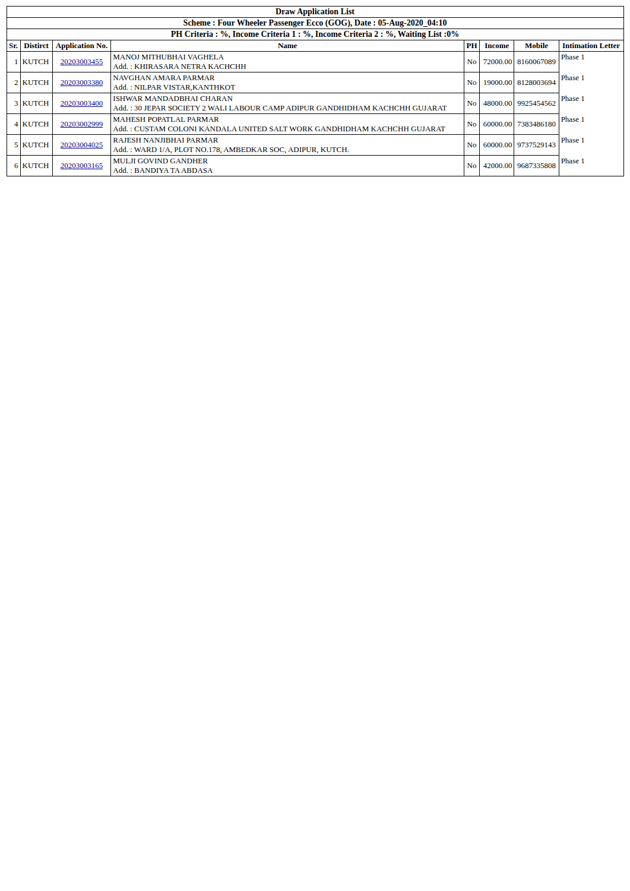| Draw Application List |
| --- |
| Scheme : Four Wheeler Passenger Ecco (GOG), Date : 05-Aug-2020_04:10 |
| PH Criteria : %, Income Criteria 1 : %, Income Criteria 2 : %, Waiting List :0% |
| Sr. | Distirct | Application No. | Name | PH | Income | Mobile | Intimation Letter |
| 1 | KUTCH | 20203003455 | MANOJ MITHUBHAI VAGHELA Add. : KHIRASARA NETRA KACHCHH | No | 72000.00 | 8160067089 | Phase 1 |
| 2 | KUTCH | 20203003380 | NAVGHAN AMARA PARMAR Add. : NILPAR VISTAR,KANTHKOT | No | 19000.00 | 8128003694 | Phase 1 |
| 3 | KUTCH | 20203003400 | ISHWAR MANDADBHAI CHARAN Add. : 30 JEPAR SOCIETY 2 WALI LABOUR CAMP ADIPUR GANDHIDHAM KACHCHH GUJARAT | No | 48000.00 | 9925454562 | Phase 1 |
| 4 | KUTCH | 20203002999 | MAHESH POPATLAL PARMAR Add. : CUSTAM COLONI KANDALA UNITED SALT WORK GANDHIDHAM KACHCHH GUJARAT | No | 60000.00 | 7383486180 | Phase 1 |
| 5 | KUTCH | 20203004025 | RAJESH NANJIBHAI PARMAR Add. : WARD 1/A, PLOT NO.178, AMBEDKAR SOC, ADIPUR, KUTCH. | No | 60000.00 | 9737529143 | Phase 1 |
| 6 | KUTCH | 20203003165 | MULJI GOVIND GANDHER Add. : BANDIYA TA ABDASA | No | 42000.00 | 9687335808 | Phase 1 |